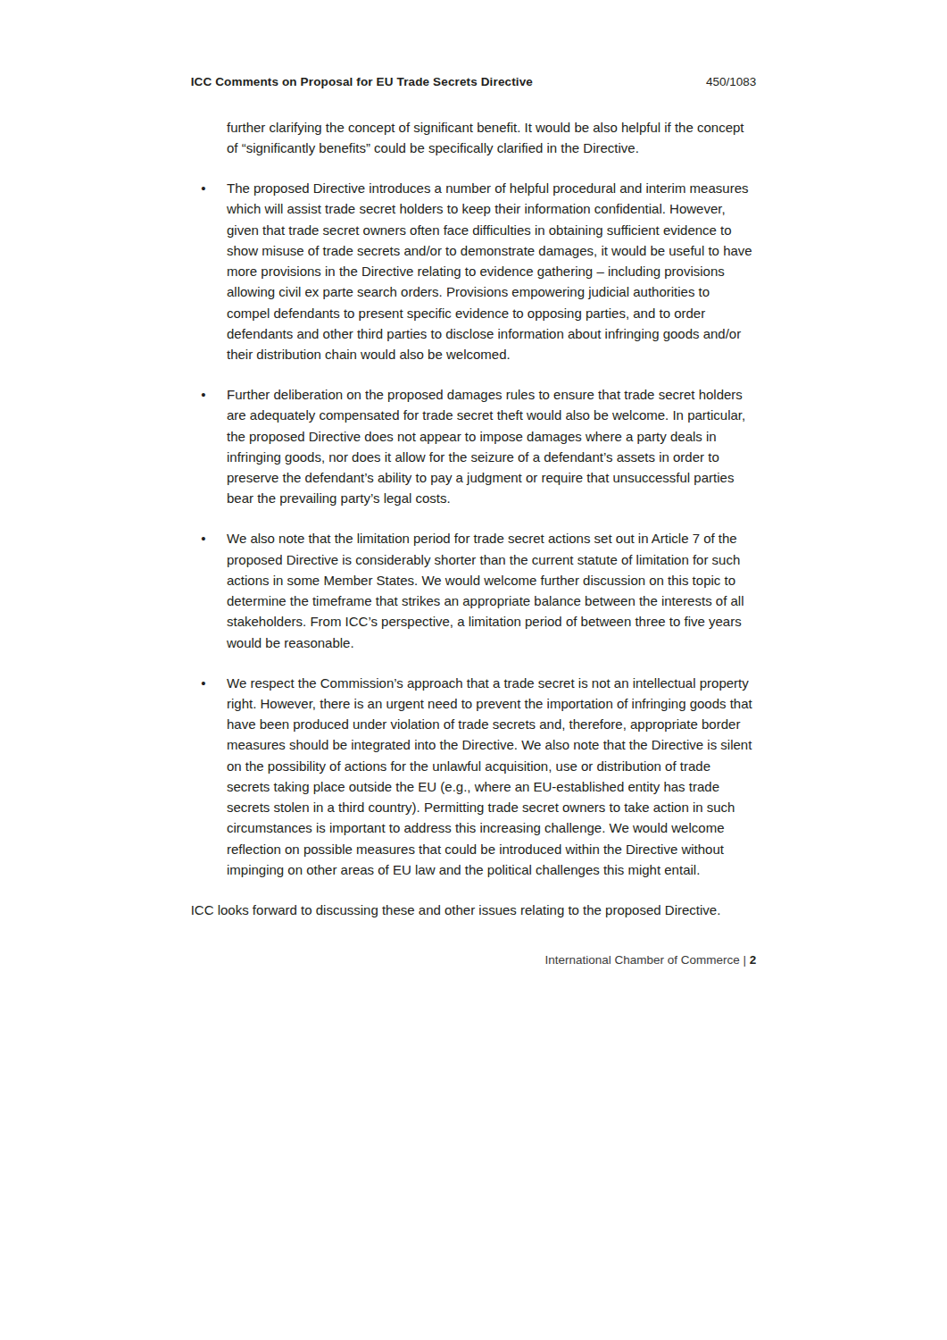ICC Comments on Proposal for EU Trade Secrets Directive 450/1083
further clarifying the concept of significant benefit. It would be also helpful if the concept of “significantly benefits” could be specifically clarified in the Directive.
The proposed Directive introduces a number of helpful procedural and interim measures which will assist trade secret holders to keep their information confidential. However, given that trade secret owners often face difficulties in obtaining sufficient evidence to show misuse of trade secrets and/or to demonstrate damages, it would be useful to have more provisions in the Directive relating to evidence gathering – including provisions allowing civil ex parte search orders. Provisions empowering judicial authorities to compel defendants to present specific evidence to opposing parties, and to order defendants and other third parties to disclose information about infringing goods and/or their distribution chain would also be welcomed.
Further deliberation on the proposed damages rules to ensure that trade secret holders are adequately compensated for trade secret theft would also be welcome. In particular, the proposed Directive does not appear to impose damages where a party deals in infringing goods, nor does it allow for the seizure of a defendant’s assets in order to preserve the defendant’s ability to pay a judgment or require that unsuccessful parties bear the prevailing party’s legal costs.
We also note that the limitation period for trade secret actions set out in Article 7 of the proposed Directive is considerably shorter than the current statute of limitation for such actions in some Member States. We would welcome further discussion on this topic to determine the timeframe that strikes an appropriate balance between the interests of all stakeholders. From ICC’s perspective, a limitation period of between three to five years would be reasonable.
We respect the Commission’s approach that a trade secret is not an intellectual property right. However, there is an urgent need to prevent the importation of infringing goods that have been produced under violation of trade secrets and, therefore, appropriate border measures should be integrated into the Directive. We also note that the Directive is silent on the possibility of actions for the unlawful acquisition, use or distribution of trade secrets taking place outside the EU (e.g., where an EU-established entity has trade secrets stolen in a third country). Permitting trade secret owners to take action in such circumstances is important to address this increasing challenge. We would welcome reflection on possible measures that could be introduced within the Directive without impinging on other areas of EU law and the political challenges this might entail.
ICC looks forward to discussing these and other issues relating to the proposed Directive.
International Chamber of Commerce | 2